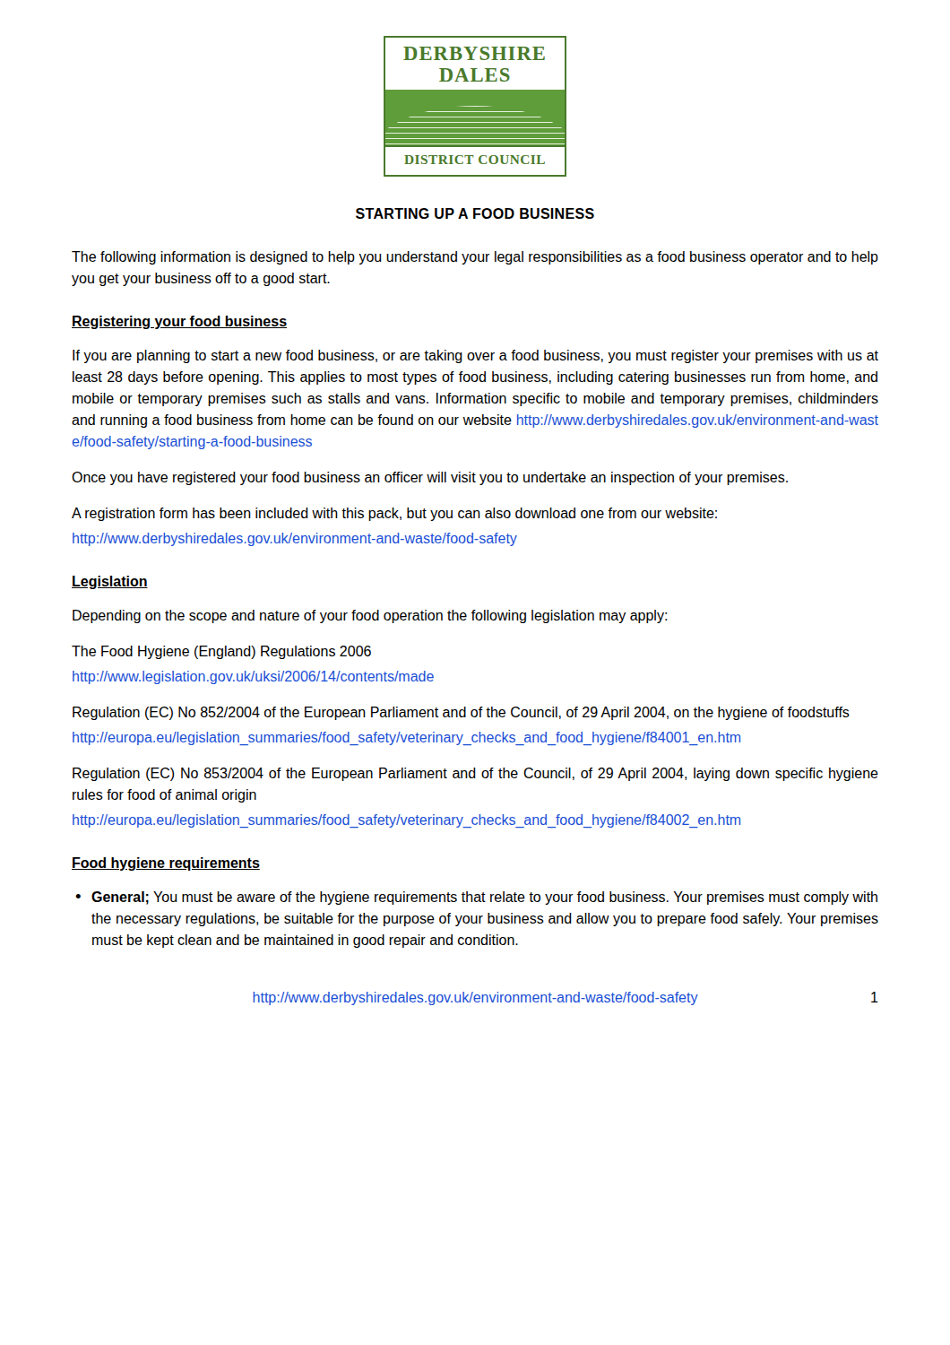DERBYSHIRE
DALES
DISTRICT COUNCIL
STARTING UP A FOOD BUSINESS
The following information is designed to help you understand your legal responsibilities as a food business operator and to help you get your business off to a good start.
Registering your food business
If you are planning to start a new food business, or are taking over a food business, you must register your premises with us at least 28 days before opening. This applies to most types of food business, including catering businesses run from home, and mobile or temporary premises such as stalls and vans. Information specific to mobile and temporary premises, childminders and running a food business from home can be found on our website http://www.derbyshiredales.gov.uk/environment-and-waste/food-safety/starting-a-food-business
Once you have registered your food business an officer will visit you to undertake an inspection of your premises.
A registration form has been included with this pack, but you can also download one from our website:
http://www.derbyshiredales.gov.uk/environment-and-waste/food-safety
Legislation
Depending on the scope and nature of your food operation the following legislation may apply:
The Food Hygiene (England) Regulations 2006
http://www.legislation.gov.uk/uksi/2006/14/contents/made
Regulation (EC) No 852/2004 of the European Parliament and of the Council, of 29 April 2004, on the hygiene of foodstuffs
http://europa.eu/legislation_summaries/food_safety/veterinary_checks_and_food_hygiene/f84001_en.htm
Regulation (EC) No 853/2004 of the European Parliament and of the Council, of 29 April 2004, laying down specific hygiene rules for food of animal origin
http://europa.eu/legislation_summaries/food_safety/veterinary_checks_and_food_hygiene/f84002_en.htm
Food hygiene requirements
General; You must be aware of the hygiene requirements that relate to your food business. Your premises must comply with the necessary regulations, be suitable for the purpose of your business and allow you to prepare food safely. Your premises must be kept clean and be maintained in good repair and condition.
http://www.derbyshiredales.gov.uk/environment-and-waste/food-safety 1